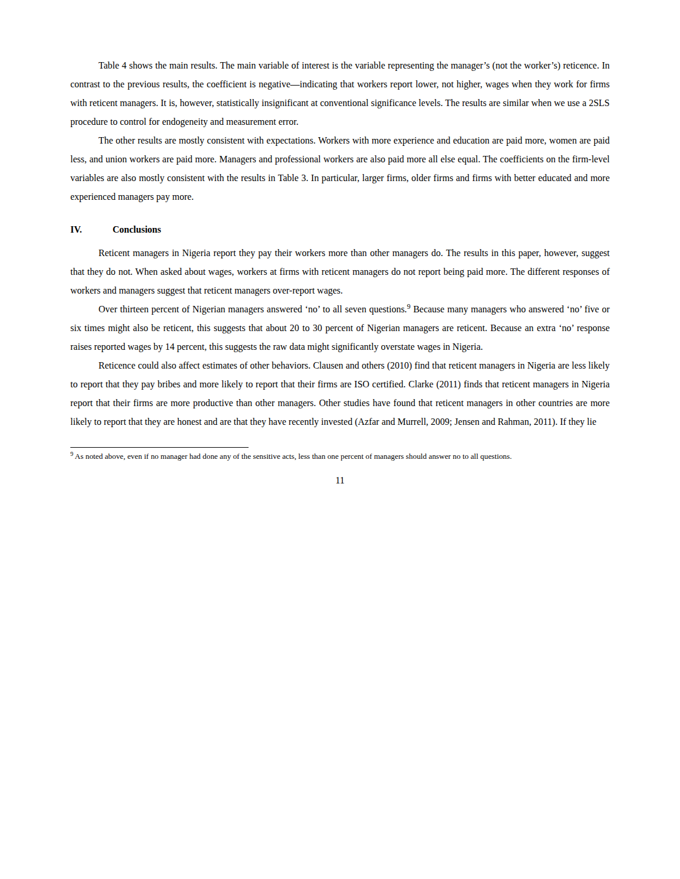Table 4 shows the main results. The main variable of interest is the variable representing the manager’s (not the worker’s) reticence. In contrast to the previous results, the coefficient is negative—indicating that workers report lower, not higher, wages when they work for firms with reticent managers. It is, however, statistically insignificant at conventional significance levels. The results are similar when we use a 2SLS procedure to control for endogeneity and measurement error.
The other results are mostly consistent with expectations. Workers with more experience and education are paid more, women are paid less, and union workers are paid more. Managers and professional workers are also paid more all else equal. The coefficients on the firm-level variables are also mostly consistent with the results in Table 3. In particular, larger firms, older firms and firms with better educated and more experienced managers pay more.
IV. Conclusions
Reticent managers in Nigeria report they pay their workers more than other managers do. The results in this paper, however, suggest that they do not. When asked about wages, workers at firms with reticent managers do not report being paid more. The different responses of workers and managers suggest that reticent managers over-report wages.
Over thirteen percent of Nigerian managers answered ‘no’ to all seven questions.9 Because many managers who answered ‘no’ five or six times might also be reticent, this suggests that about 20 to 30 percent of Nigerian managers are reticent. Because an extra ‘no’ response raises reported wages by 14 percent, this suggests the raw data might significantly overstate wages in Nigeria.
Reticence could also affect estimates of other behaviors. Clausen and others (2010) find that reticent managers in Nigeria are less likely to report that they pay bribes and more likely to report that their firms are ISO certified. Clarke (2011) finds that reticent managers in Nigeria report that their firms are more productive than other managers. Other studies have found that reticent managers in other countries are more likely to report that they are honest and are that they have recently invested (Azfar and Murrell, 2009; Jensen and Rahman, 2011). If they lie
9 As noted above, even if no manager had done any of the sensitive acts, less than one percent of managers should answer no to all questions.
11